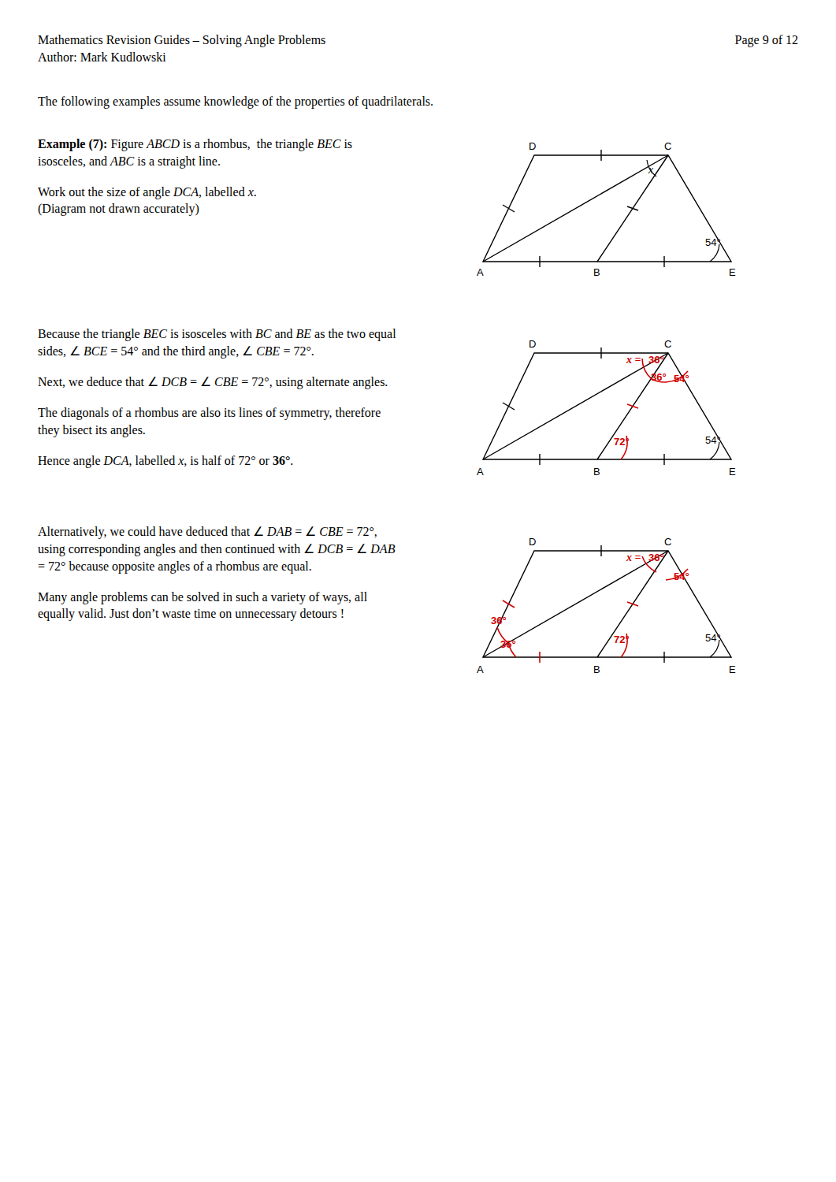Mathematics Revision Guides – Solving Angle Problems
Author: Mark Kudlowski
Page 9 of 12
The following examples assume knowledge of the properties of quadrilaterals.
Example (7): Figure ABCD is a rhombus, the triangle BEC is isosceles, and ABC is a straight line.
Work out the size of angle DCA, labelled x.
(Diagram not drawn accurately)
x 54° A B E D C
Because the triangle BEC is isosceles with BC and BE as the two equal sides, ∠ BCE = 54° and the third angle, ∠ CBE = 72°.
Next, we deduce that ∠ DCB = ∠ CBE = 72°, using alternate angles.
The diagonals of a rhombus are also its lines of symmetry, therefore they bisect its angles.
Hence angle DCA, labelled x, is half of 72° or 36°.
x = 36° 36° 54° 72° 54° A B E D C
Alternatively, we could have deduced that ∠ DAB = ∠ CBE = 72°, using corresponding angles and then continued with ∠ DCB = ∠ DAB = 72° because opposite angles of a rhombus are equal.
Many angle problems can be solved in such a variety of ways, all equally valid. Just don’t waste time on unnecessary detours !
x = 36° 54° 72° 36° 36° 54° A B E D C